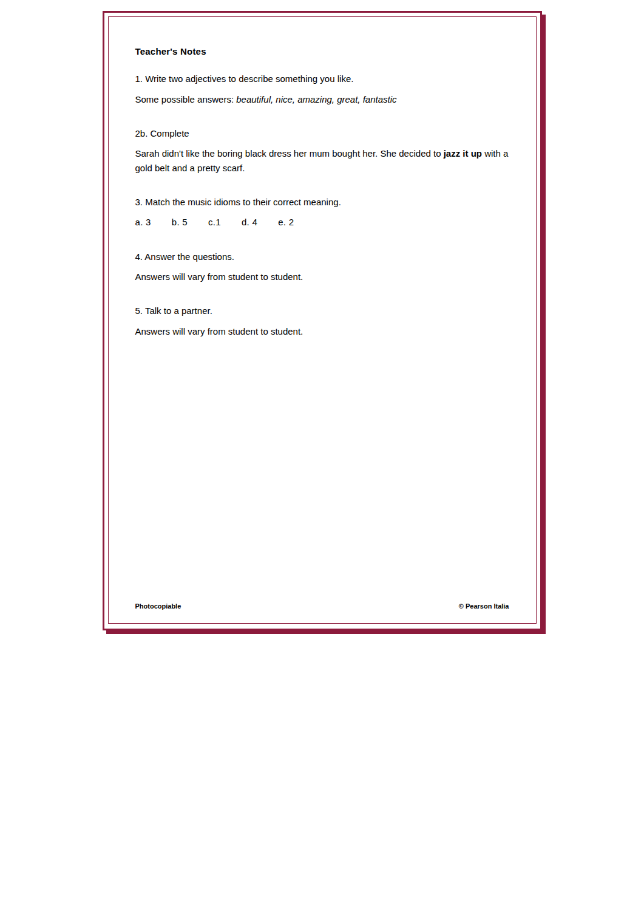Teacher's Notes
1. Write two adjectives to describe something you like.
Some possible answers: beautiful, nice, amazing, great, fantastic
2b. Complete
Sarah didn't like the boring black dress her mum bought her. She decided to jazz it up with a gold belt and a pretty scarf.
3. Match the music idioms to their correct meaning.
a. 3 b. 5 c.1 d. 4 e. 2
4. Answer the questions.
Answers will vary from student to student.
5. Talk to a partner.
Answers will vary from student to student.
Photocopiable © Pearson Italia